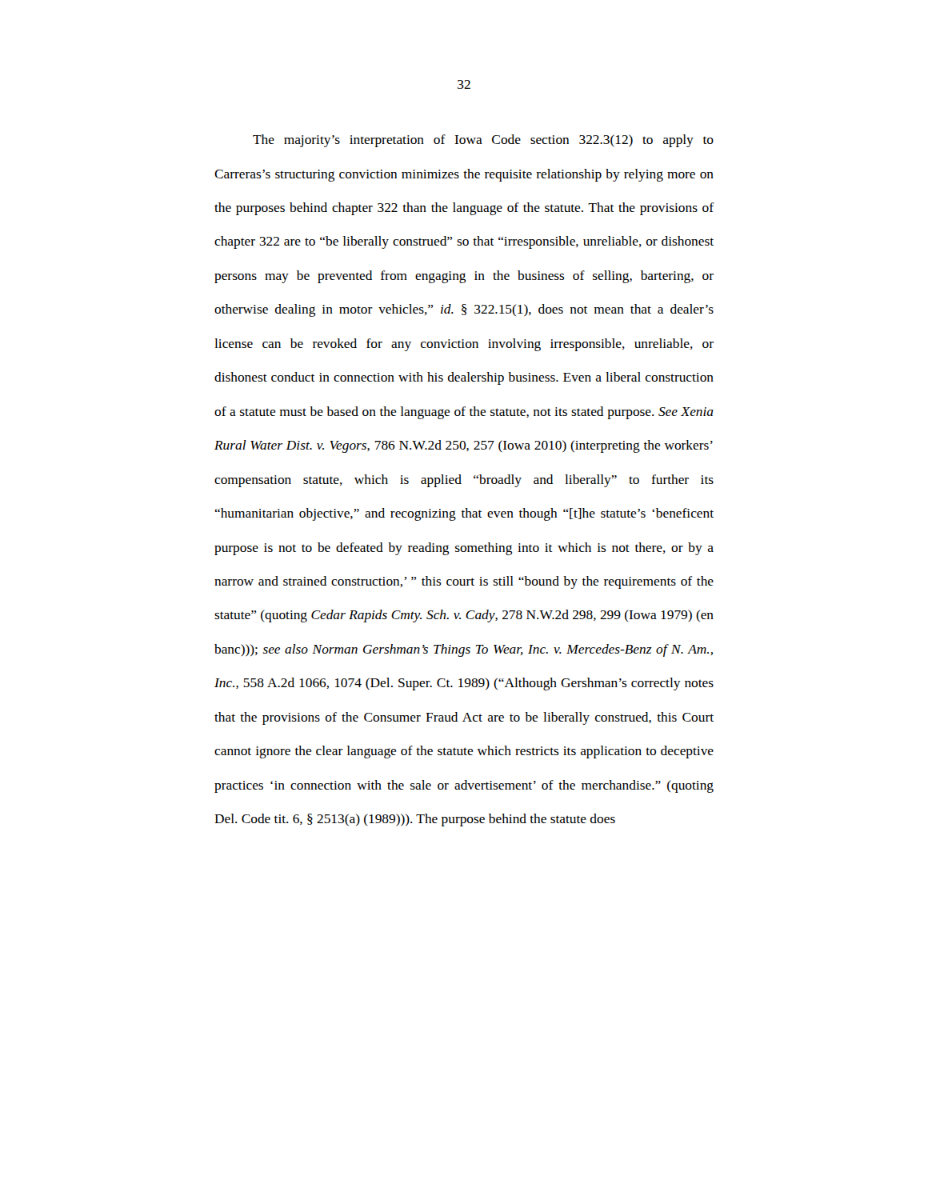32
The majority’s interpretation of Iowa Code section 322.3(12) to apply to Carreras’s structuring conviction minimizes the requisite relationship by relying more on the purposes behind chapter 322 than the language of the statute. That the provisions of chapter 322 are to “be liberally construed” so that “irresponsible, unreliable, or dishonest persons may be prevented from engaging in the business of selling, bartering, or otherwise dealing in motor vehicles,” id. § 322.15(1), does not mean that a dealer’s license can be revoked for any conviction involving irresponsible, unreliable, or dishonest conduct in connection with his dealership business. Even a liberal construction of a statute must be based on the language of the statute, not its stated purpose. See Xenia Rural Water Dist. v. Vegors, 786 N.W.2d 250, 257 (Iowa 2010) (interpreting the workers’ compensation statute, which is applied “broadly and liberally” to further its “humanitarian objective,” and recognizing that even though “[t]he statute’s ‘beneficent purpose is not to be defeated by reading something into it which is not there, or by a narrow and strained construction,’ ” this court is still “bound by the requirements of the statute” (quoting Cedar Rapids Cmty. Sch. v. Cady, 278 N.W.2d 298, 299 (Iowa 1979) (en banc))); see also Norman Gershman’s Things To Wear, Inc. v. Mercedes-Benz of N. Am., Inc., 558 A.2d 1066, 1074 (Del. Super. Ct. 1989) (“Although Gershman’s correctly notes that the provisions of the Consumer Fraud Act are to be liberally construed, this Court cannot ignore the clear language of the statute which restricts its application to deceptive practices ‘in connection with the sale or advertisement’ of the merchandise.” (quoting Del. Code tit. 6, § 2513(a) (1989))). The purpose behind the statute does